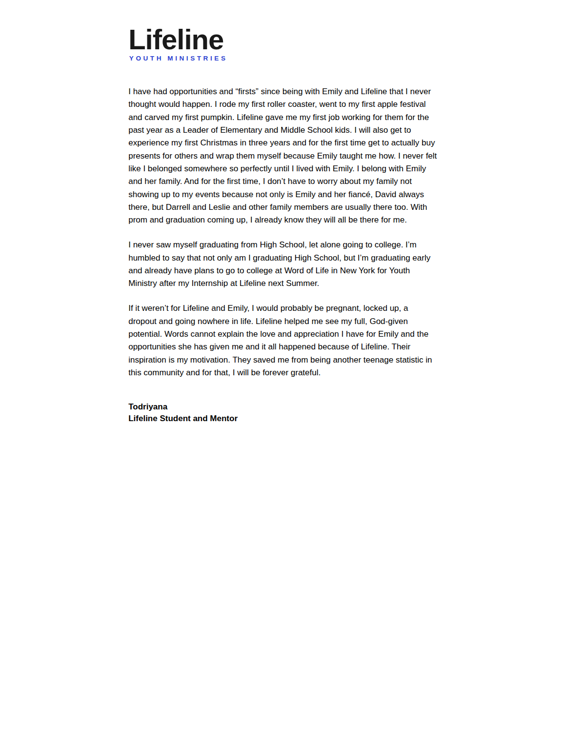Lifeline
Youth Ministries
I have had opportunities and “firsts” since being with Emily and Lifeline that I never thought would happen. I rode my first roller coaster, went to my first apple festival and carved my first pumpkin. Lifeline gave me my first job working for them for the past year as a Leader of Elementary and Middle School kids. I will also get to experience my first Christmas in three years and for the first time get to actually buy presents for others and wrap them myself because Emily taught me how. I never felt like I belonged somewhere so perfectly until I lived with Emily. I belong with Emily and her family. And for the first time, I don’t have to worry about my family not showing up to my events because not only is Emily and her fiancé, David always there, but Darrell and Leslie and other family members are usually there too. With prom and graduation coming up, I already know they will all be there for me.
I never saw myself graduating from High School, let alone going to college. I’m humbled to say that not only am I graduating High School, but I’m graduating early and already have plans to go to college at Word of Life in New York for Youth Ministry after my Internship at Lifeline next Summer.
If it weren’t for Lifeline and Emily, I would probably be pregnant, locked up, a dropout and going nowhere in life. Lifeline helped me see my full, God-given potential. Words cannot explain the love and appreciation I have for Emily and the opportunities she has given me and it all happened because of Lifeline. Their inspiration is my motivation. They saved me from being another teenage statistic in this community and for that, I will be forever grateful.
Todriyana Lifeline Student and Mentor